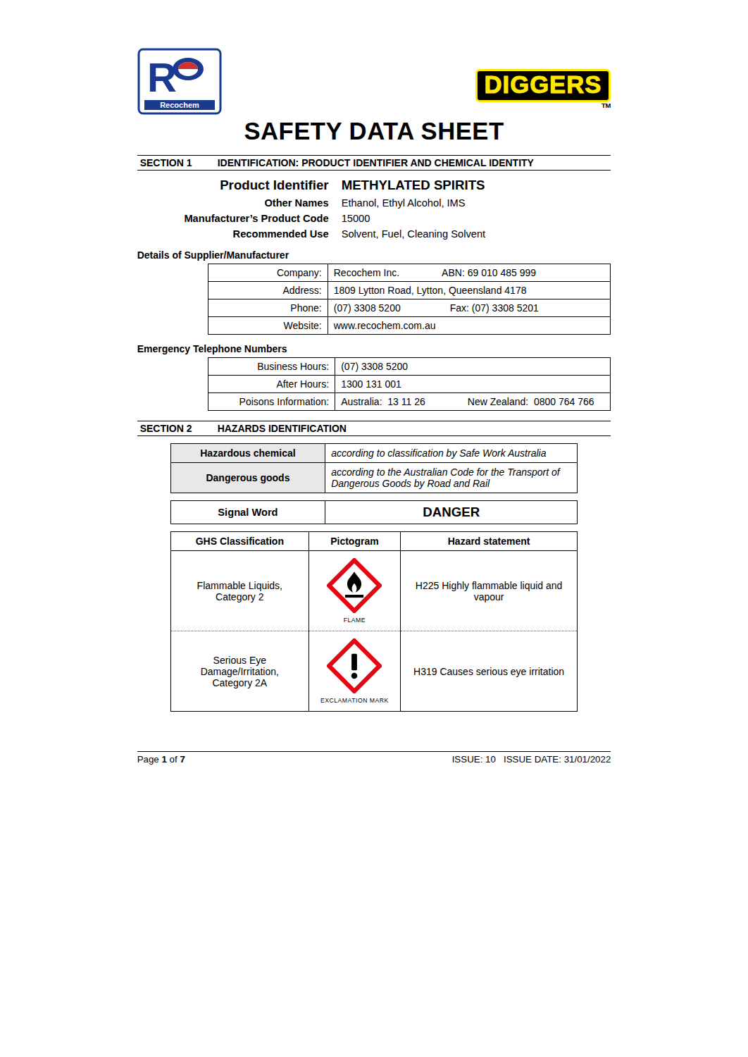R Recochem
DIGGERS TM
SAFETY DATA SHEET
SECTION 1 IDENTIFICATION: PRODUCT IDENTIFIER AND CHEMICAL IDENTITY
Product Identifier
METHYLATED SPIRITS
Other Names
Ethanol, Ethyl Alcohol, IMS
Manufacturer’s Product Code
15000
Recommended Use
Solvent, Fuel, Cleaning Solvent
Details of Supplier/Manufacturer
| Company: | Recochem Inc. ABN: 69 010 485 999 |
| Address: | 1809 Lytton Road, Lytton, Queensland 4178 |
| Phone: | (07) 3308 5200 Fax: (07) 3308 5201 |
| Website: | www.recochem.com.au |
Emergency Telephone Numbers
| Business Hours: | (07) 3308 5200 |
| After Hours: | 1300 131 001 |
| Poisons Information: | Australia: 13 11 26 New Zealand: 0800 764 766 |
SECTION 2 HAZARDS IDENTIFICATION
| Hazardous chemical | according to classification by Safe Work Australia |
| Dangerous goods | according to the Australian Code for the Transport of Dangerous Goods by Road and Rail |
| Signal Word | DANGER |
| GHS Classification | Pictogram | Hazard statement |
| --- | --- | --- |
| Flammable Liquids, Category 2 | FLAME | H225 Highly flammable liquid and vapour |
| Serious Eye Damage/Irritation, Category 2A | EXCLAMATION MARK | H319 Causes serious eye irritation |
Page 1 of 7
ISSUE: 10 ISSUE DATE: 31/01/2022